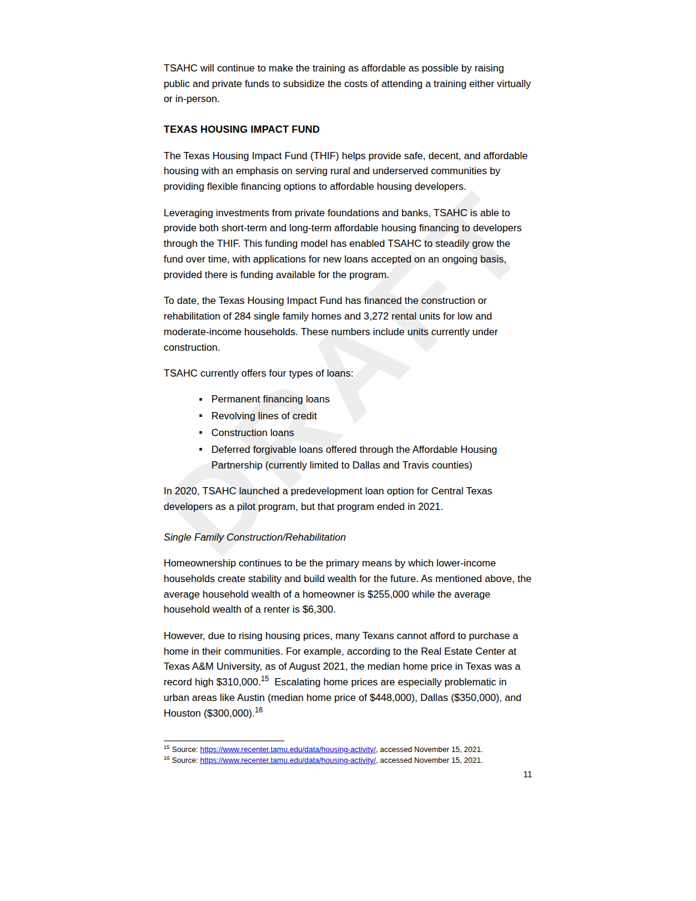DRAFT
TSAHC will continue to make the training as affordable as possible by raising public and private funds to subsidize the costs of attending a training either virtually or in-person.
TEXAS HOUSING IMPACT FUND
The Texas Housing Impact Fund (THIF) helps provide safe, decent, and affordable housing with an emphasis on serving rural and underserved communities by providing flexible financing options to affordable housing developers.
Leveraging investments from private foundations and banks, TSAHC is able to provide both short-term and long-term affordable housing financing to developers through the THIF. This funding model has enabled TSAHC to steadily grow the fund over time, with applications for new loans accepted on an ongoing basis, provided there is funding available for the program.
To date, the Texas Housing Impact Fund has financed the construction or rehabilitation of 284 single family homes and 3,272 rental units for low and moderate-income households. These numbers include units currently under construction.
TSAHC currently offers four types of loans:
Permanent financing loans
Revolving lines of credit
Construction loans
Deferred forgivable loans offered through the Affordable Housing Partnership (currently limited to Dallas and Travis counties)
In 2020, TSAHC launched a predevelopment loan option for Central Texas developers as a pilot program, but that program ended in 2021.
Single Family Construction/Rehabilitation
Homeownership continues to be the primary means by which lower-income households create stability and build wealth for the future. As mentioned above, the average household wealth of a homeowner is $255,000 while the average household wealth of a renter is $6,300.
However, due to rising housing prices, many Texans cannot afford to purchase a home in their communities. For example, according to the Real Estate Center at Texas A&M University, as of August 2021, the median home price in Texas was a record high $310,000.15 Escalating home prices are especially problematic in urban areas like Austin (median home price of $448,000), Dallas ($350,000), and Houston ($300,000).16
15 Source: https://www.recenter.tamu.edu/data/housing-activity/, accessed November 15, 2021.
16 Source: https://www.recenter.tamu.edu/data/housing-activity/, accessed November 15, 2021.
11